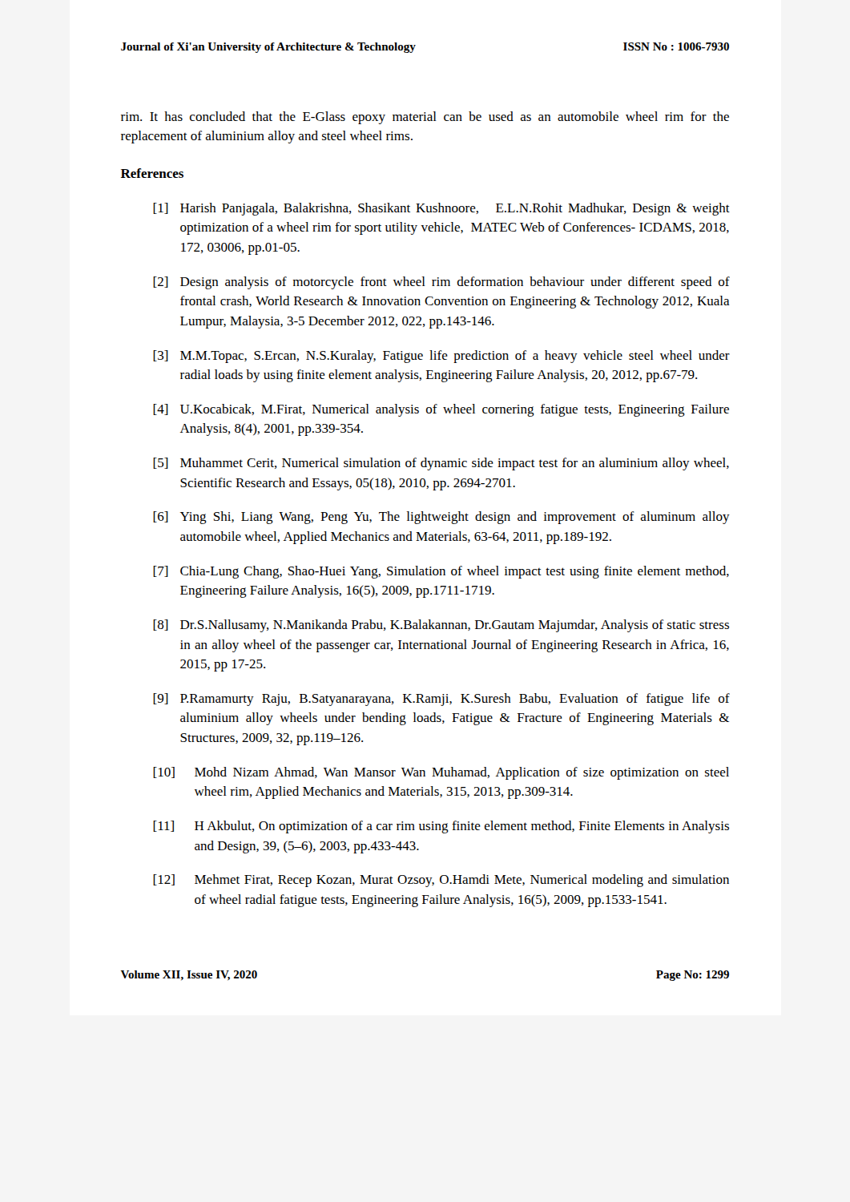Journal of Xi'an University of Architecture & Technology ISSN No : 1006-7930
rim. It has concluded that the E-Glass epoxy material can be used as an automobile wheel rim for the replacement of aluminium alloy and steel wheel rims.
References
[1] Harish Panjagala, Balakrishna, Shasikant Kushnoore, E.L.N.Rohit Madhukar, Design & weight optimization of a wheel rim for sport utility vehicle, MATEC Web of Conferences- ICDAMS, 2018, 172, 03006, pp.01-05.
[2] Design analysis of motorcycle front wheel rim deformation behaviour under different speed of frontal crash, World Research & Innovation Convention on Engineering & Technology 2012, Kuala Lumpur, Malaysia, 3-5 December 2012, 022, pp.143-146.
[3] M.M.Topac, S.Ercan, N.S.Kuralay, Fatigue life prediction of a heavy vehicle steel wheel under radial loads by using finite element analysis, Engineering Failure Analysis, 20, 2012, pp.67-79.
[4] U.Kocabicak, M.Firat, Numerical analysis of wheel cornering fatigue tests, Engineering Failure Analysis, 8(4), 2001, pp.339-354.
[5] Muhammet Cerit, Numerical simulation of dynamic side impact test for an aluminium alloy wheel, Scientific Research and Essays, 05(18), 2010, pp. 2694-2701.
[6] Ying Shi, Liang Wang, Peng Yu, The lightweight design and improvement of aluminum alloy automobile wheel, Applied Mechanics and Materials, 63-64, 2011, pp.189-192.
[7] Chia-Lung Chang, Shao-Huei Yang, Simulation of wheel impact test using finite element method, Engineering Failure Analysis, 16(5), 2009, pp.1711-1719.
[8] Dr.S.Nallusamy, N.Manikanda Prabu, K.Balakannan, Dr.Gautam Majumdar, Analysis of static stress in an alloy wheel of the passenger car, International Journal of Engineering Research in Africa, 16, 2015, pp 17-25.
[9] P.Ramamurty Raju, B.Satyanarayana, K.Ramji, K.Suresh Babu, Evaluation of fatigue life of aluminium alloy wheels under bending loads, Fatigue & Fracture of Engineering Materials & Structures, 2009, 32, pp.119–126.
[10] Mohd Nizam Ahmad, Wan Mansor Wan Muhamad, Application of size optimization on steel wheel rim, Applied Mechanics and Materials, 315, 2013, pp.309-314.
[11] H Akbulut, On optimization of a car rim using finite element method, Finite Elements in Analysis and Design, 39, (5–6), 2003, pp.433-443.
[12] Mehmet Firat, Recep Kozan, Murat Ozsoy, O.Hamdi Mete, Numerical modeling and simulation of wheel radial fatigue tests, Engineering Failure Analysis, 16(5), 2009, pp.1533-1541.
Volume XII, Issue IV, 2020 Page No: 1299